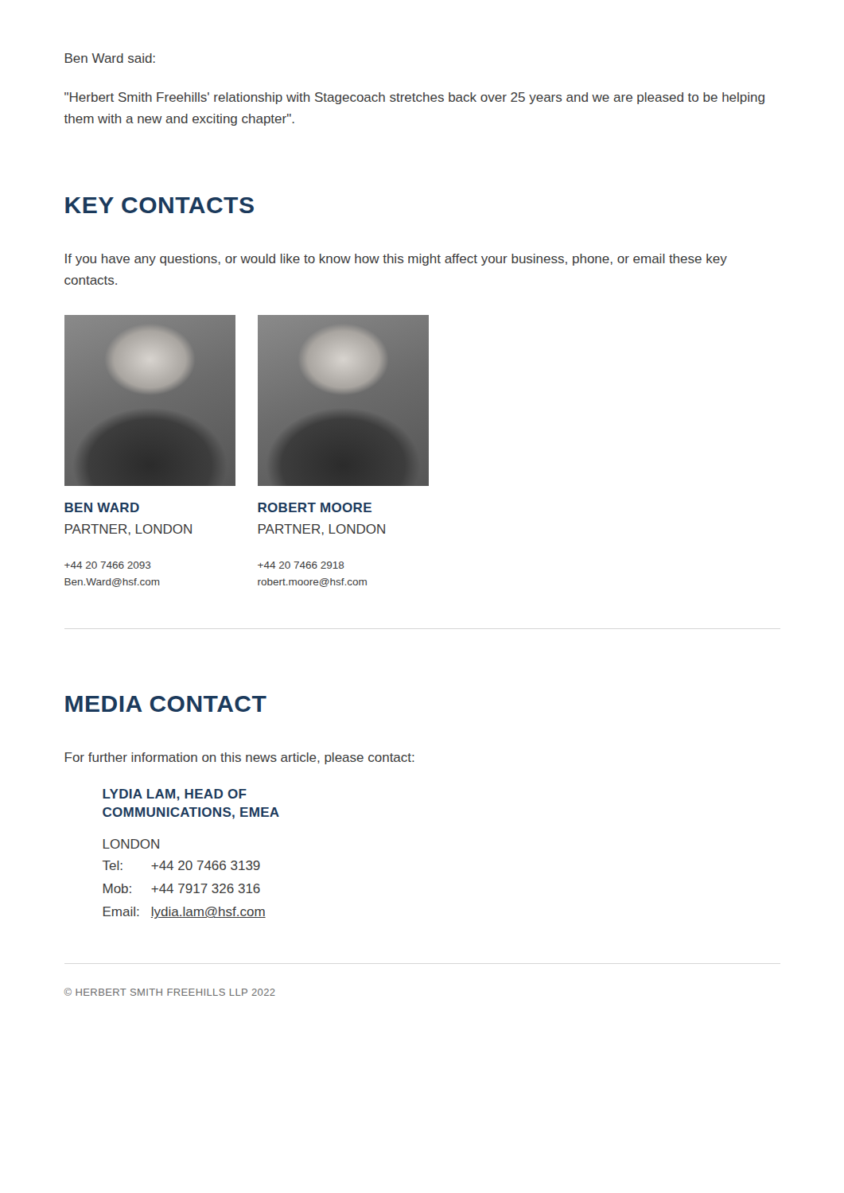Ben Ward said:
"Herbert Smith Freehills' relationship with Stagecoach stretches back over 25 years and we are pleased to be helping them with a new and exciting chapter".
KEY CONTACTS
If you have any questions, or would like to know how this might affect your business, phone, or email these key contacts.
BEN WARD
PARTNER, LONDON
+44 20 7466 2093
Ben.Ward@hsf.com
ROBERT MOORE
PARTNER, LONDON
+44 20 7466 2918
robert.moore@hsf.com
MEDIA CONTACT
For further information on this news article, please contact:
LYDIA LAM, HEAD OF COMMUNICATIONS, EMEA
LONDON
| Tel: | +44 20 7466 3139 |
| Mob: | +44 7917 326 316 |
| Email: | lydia.lam@hsf.com |
© HERBERT SMITH FREEHILLS LLP 2022